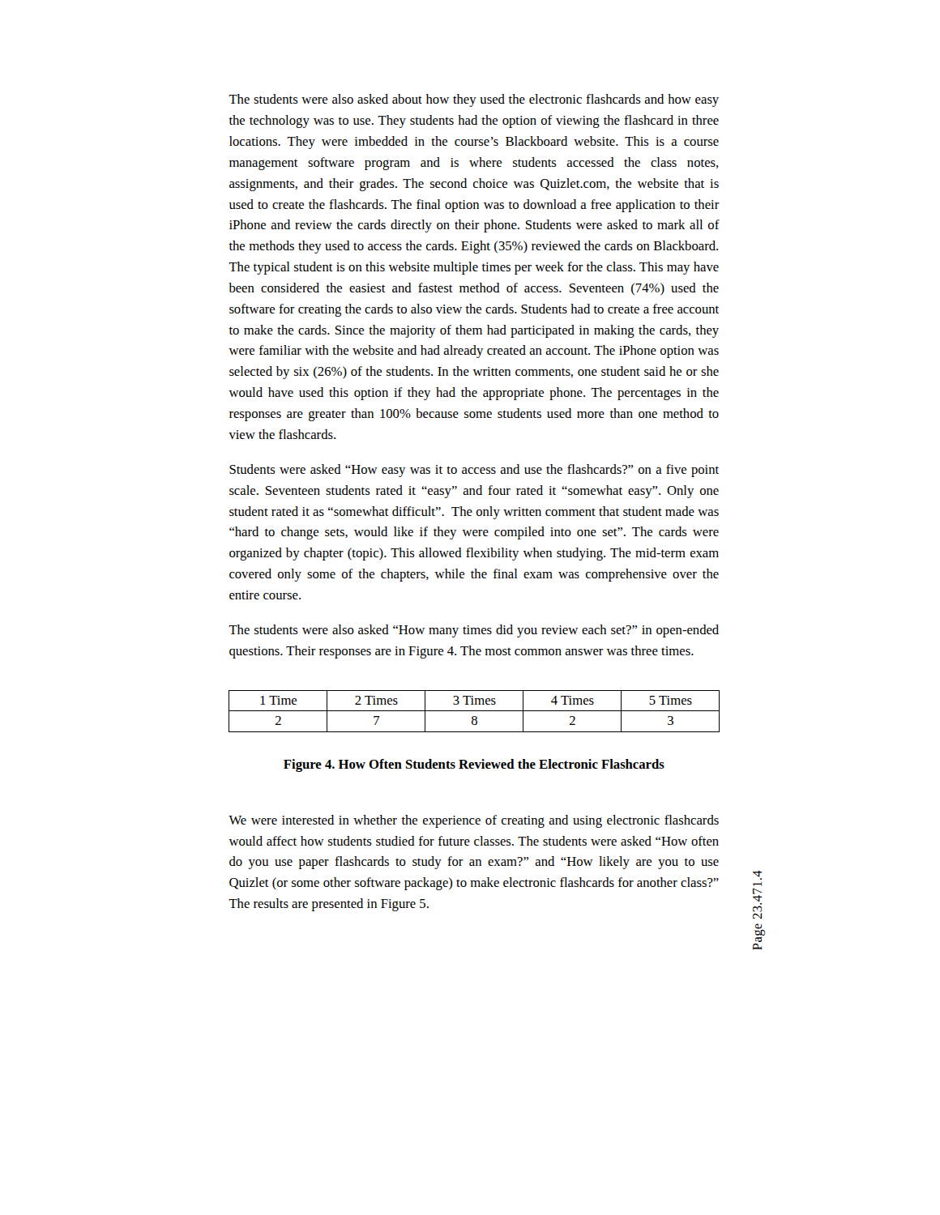The students were also asked about how they used the electronic flashcards and how easy the technology was to use. They students had the option of viewing the flashcard in three locations. They were imbedded in the course’s Blackboard website. This is a course management software program and is where students accessed the class notes, assignments, and their grades. The second choice was Quizlet.com, the website that is used to create the flashcards. The final option was to download a free application to their iPhone and review the cards directly on their phone. Students were asked to mark all of the methods they used to access the cards. Eight (35%) reviewed the cards on Blackboard. The typical student is on this website multiple times per week for the class. This may have been considered the easiest and fastest method of access. Seventeen (74%) used the software for creating the cards to also view the cards. Students had to create a free account to make the cards. Since the majority of them had participated in making the cards, they were familiar with the website and had already created an account. The iPhone option was selected by six (26%) of the students. In the written comments, one student said he or she would have used this option if they had the appropriate phone. The percentages in the responses are greater than 100% because some students used more than one method to view the flashcards.
Students were asked “How easy was it to access and use the flashcards?” on a five point scale. Seventeen students rated it “easy” and four rated it “somewhat easy”. Only one student rated it as “somewhat difficult”. The only written comment that student made was “hard to change sets, would like if they were compiled into one set”. The cards were organized by chapter (topic). This allowed flexibility when studying. The mid-term exam covered only some of the chapters, while the final exam was comprehensive over the entire course.
The students were also asked “How many times did you review each set?” in open-ended questions. Their responses are in Figure 4. The most common answer was three times.
| 1 Time | 2 Times | 3 Times | 4 Times | 5 Times |
| 2 | 7 | 8 | 2 | 3 |
Figure 4. How Often Students Reviewed the Electronic Flashcards
We were interested in whether the experience of creating and using electronic flashcards would affect how students studied for future classes. The students were asked “How often do you use paper flashcards to study for an exam?” and “How likely are you to use Quizlet (or some other software package) to make electronic flashcards for another class?” The results are presented in Figure 5.
Page 23.471.4